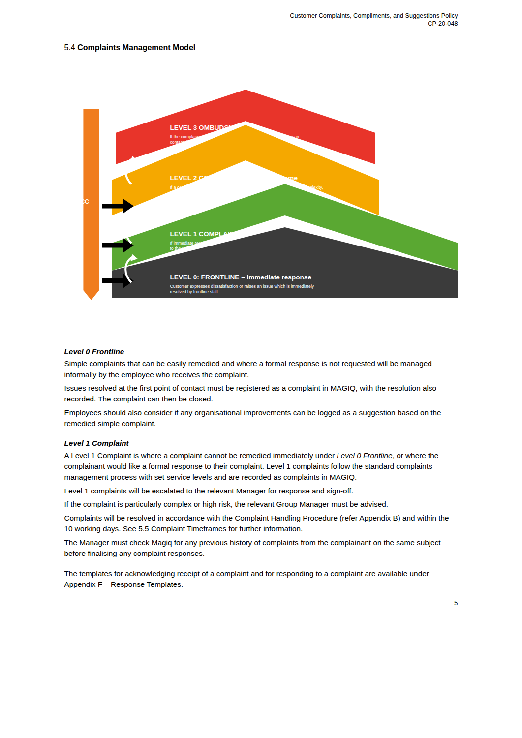Customer Complaints, Compliments, and Suggestions Policy
CP-20-048
5.4 Complaints Management Model
LEVEL 3 OMBUDSMAN If the complainant is still not happy with the final response, they can contact the Ombudsman. LEVEL 2 COMPLAINT – open time frame If a complainant appeals the complaint response, or if there is a risk, complexity, political expediency or due to the nature of the customer behaviour, a bespoke process which is often multi departmental will be implemented. LEVEL 1 COMPLAINT – standard service level If immediate resolution is not possible, a formal complaint is raised and referred to the relevant team Manager for a response. LEVEL 0: FRONTLINE – immediate response Customer expresses dissatisfaction or raises an issue which is immediately resolved by frontline staff. UCC
Level 0 Frontline
Simple complaints that can be easily remedied and where a formal response is not requested will be managed informally by the employee who receives the complaint.
Issues resolved at the first point of contact must be registered as a complaint in MAGIQ, with the resolution also recorded. The complaint can then be closed.
Employees should also consider if any organisational improvements can be logged as a suggestion based on the remedied simple complaint.
Level 1 Complaint
A Level 1 Complaint is where a complaint cannot be remedied immediately under Level 0 Frontline, or where the complainant would like a formal response to their complaint. Level 1 complaints follow the standard complaints management process with set service levels and are recorded as complaints in MAGIQ.
Level 1 complaints will be escalated to the relevant Manager for response and sign-off.
If the complaint is particularly complex or high risk, the relevant Group Manager must be advised.
Complaints will be resolved in accordance with the Complaint Handling Procedure (refer Appendix B) and within the 10 working days. See 5.5 Complaint Timeframes for further information.
The Manager must check Magiq for any previous history of complaints from the complainant on the same subject before finalising any complaint responses.
The templates for acknowledging receipt of a complaint and for responding to a complaint are available under Appendix F – Response Templates.
5